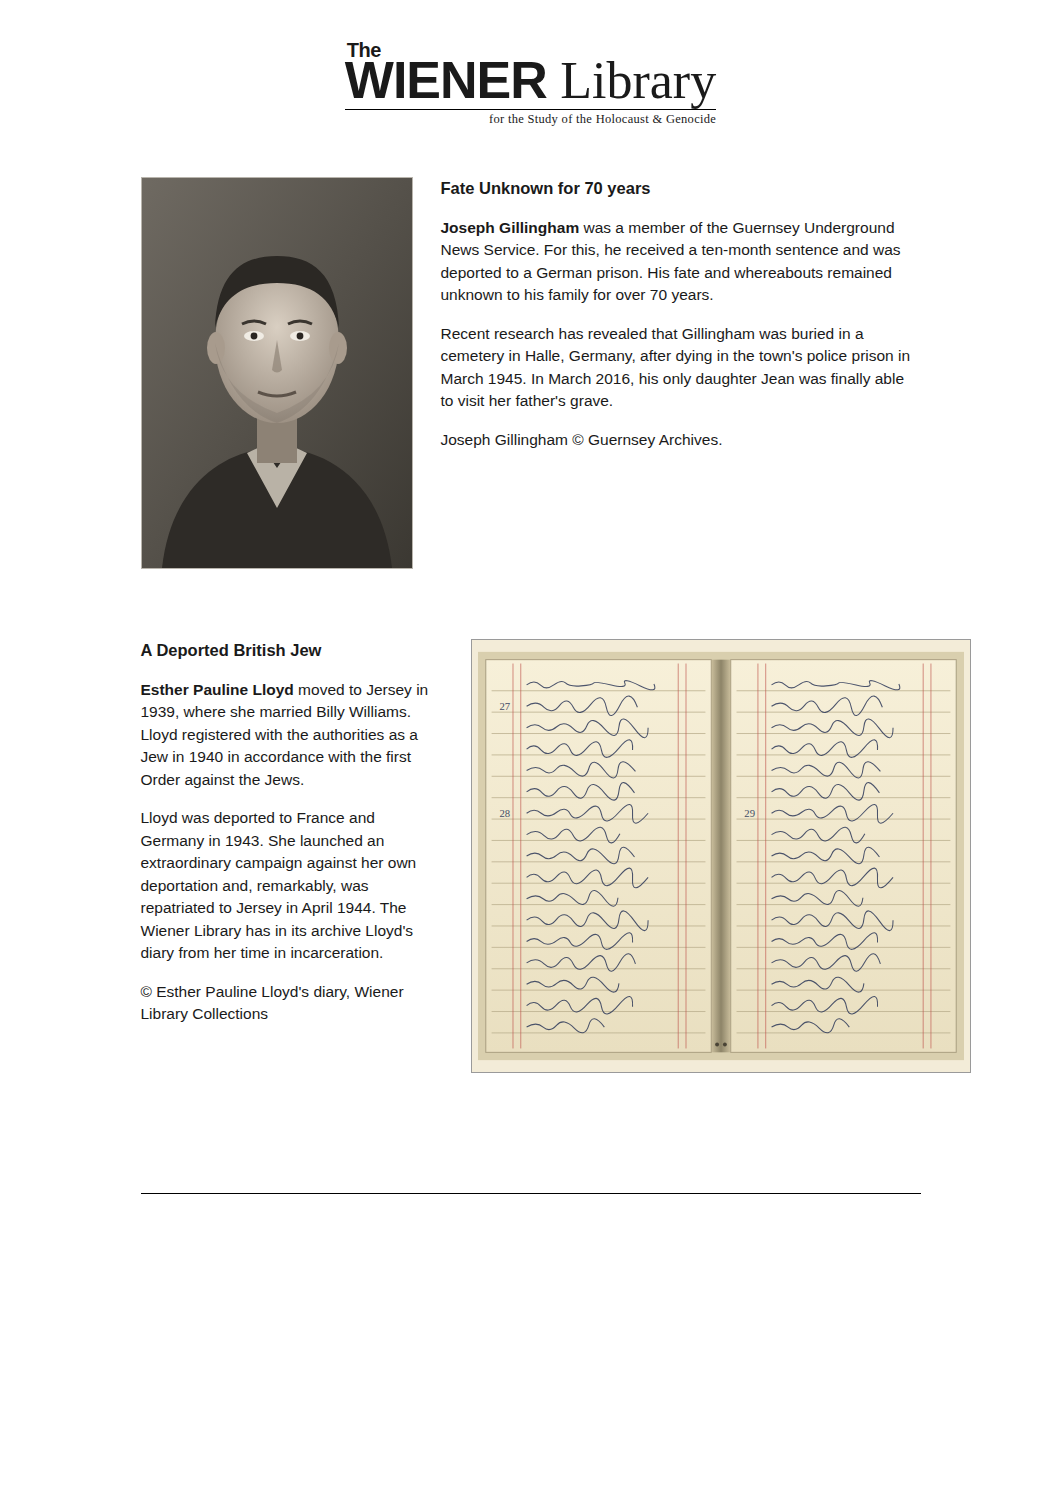The WIENER Library
for the Study of the Holocaust & Genocide
Fate Unknown for 70 years
Joseph Gillingham was a member of the Guernsey Underground News Service. For this, he received a ten-month sentence and was deported to a German prison. His fate and whereabouts remained unknown to his family for over 70 years.
Recent research has revealed that Gillingham was buried in a cemetery in Halle, Germany, after dying in the town's police prison in March 1945. In March 2016, his only daughter Jean was finally able to visit her father's grave.
Joseph Gillingham © Guernsey Archives.
A Deported British Jew
Esther Pauline Lloyd moved to Jersey in 1939, where she married Billy Williams. Lloyd registered with the authorities as a Jew in 1940 in accordance with the first Order against the Jews.
Lloyd was deported to France and Germany in 1943. She launched an extraordinary campaign against her own deportation and, remarkably, was repatriated to Jersey in April 1944. The Wiener Library has in its archive Lloyd's diary from her time in incarceration.
© Esther Pauline Lloyd's diary, Wiener Library Collections
27 28 29